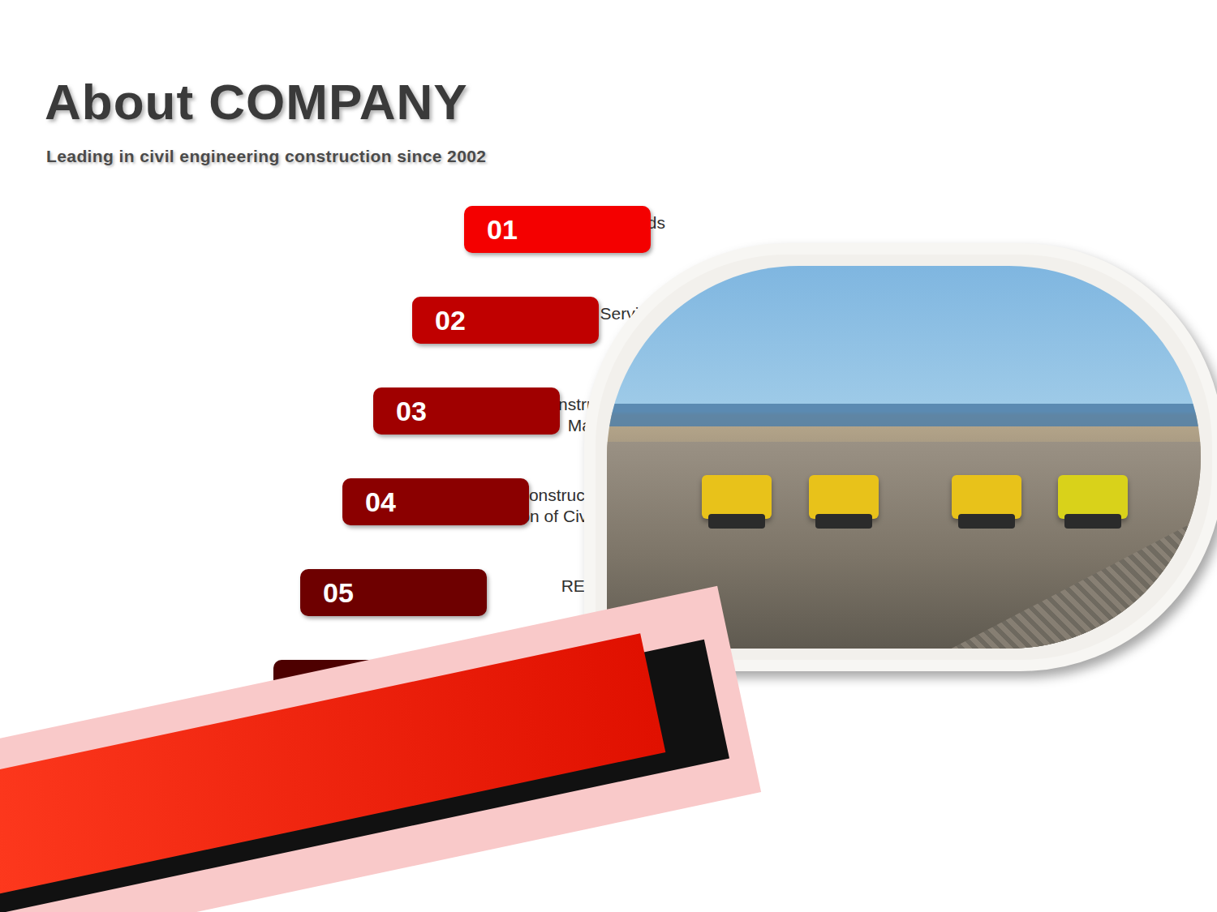About COMPANY
Leading in civil engineering construction since 2002
In Good Hands
01
Services
02
Road Construction and
Maintenance
03
Construction and or
Installation of Civil Services
04
REM Projects
05
Company Detail
06